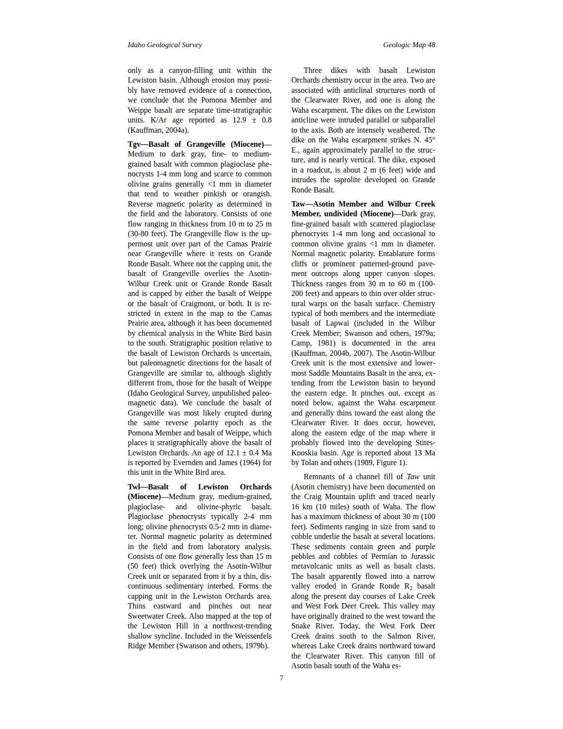Idaho Geological Survey Geologic Map 48
only as a canyon-filling unit within the Lewiston basin. Although erosion may possibly have removed evidence of a connection, we conclude that the Pomona Member and Weippe basalt are separate time-stratigraphic units. K/Ar age reported as 12.9 ± 0.8 (Kauffman, 2004a).
Tgv—Basalt of Grangeville (Miocene)—Medium to dark gray, fine- to medium-grained basalt with common plagioclase phenocrysts 1-4 mm long and scarce to common olivine grains generally <1 mm in diameter that tend to weather pinkish or orangish. Reverse magnetic polarity as determined in the field and the laboratory. Consists of one flow ranging in thickness from 10 m to 25 m (30-80 feet). The Grangeville flow is the uppermost unit over part of the Camas Prairie near Grangeville where it rests on Grande Ronde Basalt. Where not the capping unit, the basalt of Grangeville overlies the Asotin-Wilbur Creek unit or Grande Ronde Basalt and is capped by either the basalt of Weippe or the basalt of Craigmont, or both. It is restricted in extent in the map to the Camas Prairie area, although it has been documented by chemical analysis in the White Bird basin to the south. Stratigraphic position relative to the basalt of Lewiston Orchards is uncertain, but paleomagnetic directions for the basalt of Grangeville are similar to, although slightly different from, those for the basalt of Weippe (Idaho Geological Survey, unpublished paleomagnetic data). We conclude the basalt of Grangeville was most likely erupted during the same reverse polarity epoch as the Pomona Member and basalt of Weippe, which places it stratigraphically above the basalt of Lewiston Orchards. An age of 12.1 ± 0.4 Ma is reported by Evernden and James (1964) for this unit in the White Bird area.
Twl—Basalt of Lewiston Orchards (Miocene)—Medium gray, medium-grained, plagioclase- and olivine-phyric basalt. Plagioclase phenocrysts typically 2-4 mm long; olivine phenocrysts 0.5-2 mm in diameter. Normal magnetic polarity as determined in the field and from laboratory analysis. Consists of one flow generally less than 15 m (50 feet) thick overlying the Asotin-Wilbur Creek unit or separated from it by a thin, discontinuous sedimentary interbed. Forms the capping unit in the Lewiston Orchards area. Thins eastward and pinches out near Sweetwater Creek. Also mapped at the top of the Lewiston Hill in a northwest-trending shallow syncline. Included in the Weissenfels Ridge Member (Swanson and others, 1979b).
Three dikes with basalt Lewiston Orchards chemistry occur in the area. Two are associated with anticlinal structures north of the Clearwater River, and one is along the Waha escarpment. The dikes on the Lewiston anticline were intruded parallel or subparallel to the axis. Both are intensely weathered. The dike on the Waha escarpment strikes N. 45° E., again approximately parallel to the structure, and is nearly vertical. The dike, exposed in a roadcut, is about 2 m (6 feet) wide and intrudes the saprolite developed on Grande Ronde Basalt.
Taw—Asotin Member and Wilbur Creek Member, undivided (Miocene)—Dark gray, fine-grained basalt with scattered plagioclase phenocrysts 1-4 mm long and occasional to common olivine grains <1 mm in diameter. Normal magnetic polarity. Entablature forms cliffs or prominent patterned-ground pavement outcrops along upper canyon slopes. Thickness ranges from 30 m to 60 m (100-200 feet) and appears to thin over older structural warps on the basalt surface. Chemistry typical of both members and the intermediate basalt of Lapwai (included in the Wilbur Creek Member; Swanson and others, 1979a; Camp, 1981) is documented in the area (Kauffman, 2004b, 2007). The Asotin-Wilbur Creek unit is the most extensive and lowermost Saddle Mountains Basalt in the area, extending from the Lewiston basin to beyond the eastern edge. It pinches out, except as noted below, against the Waha escarpment and generally thins toward the east along the Clearwater River. It does occur, however, along the eastern edge of the map where it probably flowed into the developing Stites-Kooskia basin. Age is reported about 13 Ma by Tolan and others (1989, Figure 1).
Remnants of a channel fill of Taw unit (Asotin chemistry) have been documented on the Craig Mountain uplift and traced nearly 16 km (10 miles) south of Waha. The flow has a maximum thickness of about 30 m (100 feet). Sediments ranging in size from sand to cobble underlie the basalt at several locations. These sediments contain green and purple pebbles and cobbles of Permian to Jurassic metavolcanic units as well as basalt clasts. The basalt apparently flowed into a narrow valley eroded in Grande Ronde R2 basalt along the present day courses of Lake Creek and West Fork Deer Creek. This valley may have originally drained to the west toward the Snake River. Today, the West Fork Deer Creek drains south to the Salmon River, whereas Lake Creek drains northward toward the Clearwater River. This canyon fill of Asotin basalt south of the Waha es-
7